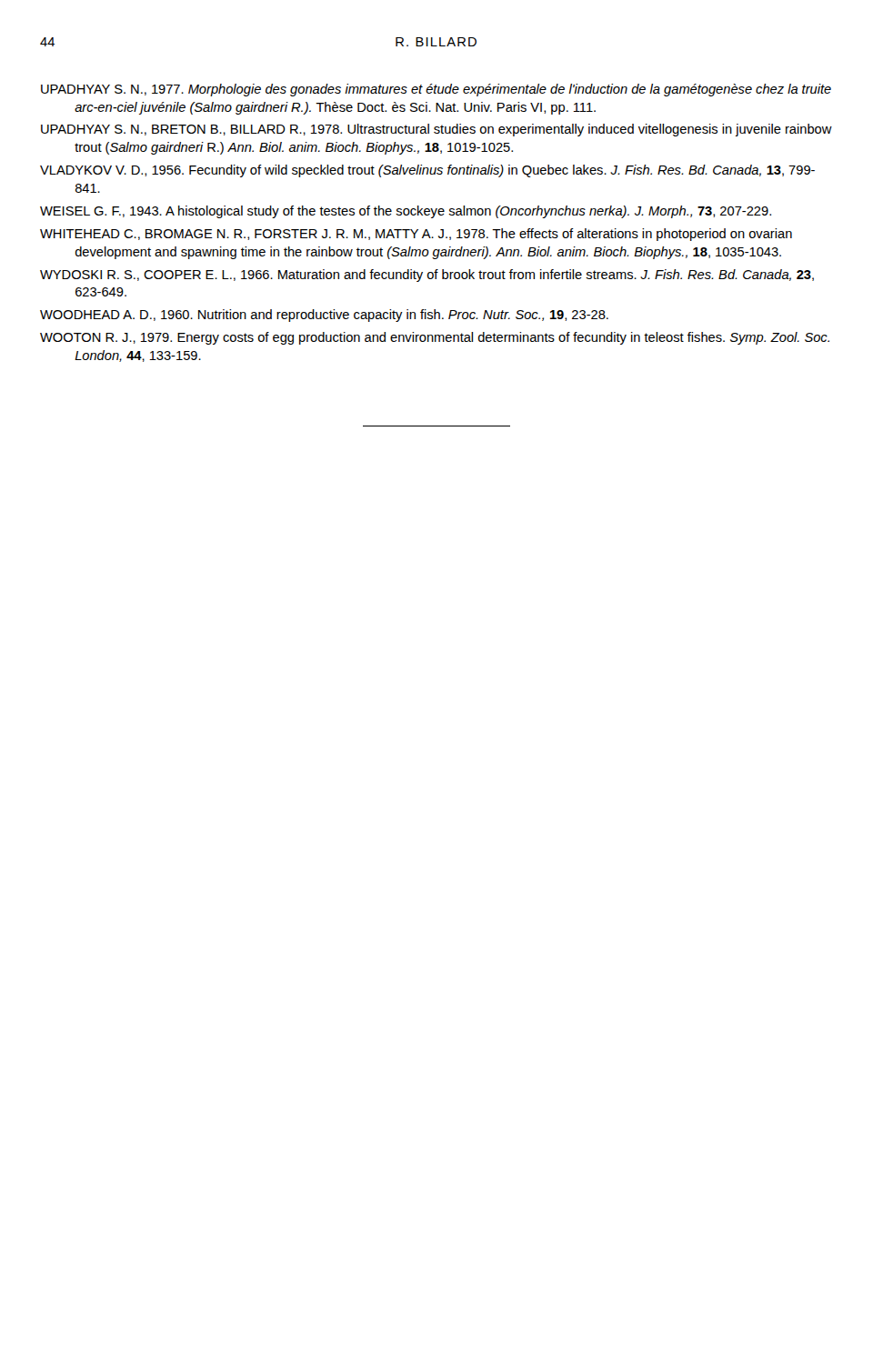44
R. BILLARD
UPADHYAY S. N., 1977. Morphologie des gonades immatures et étude expérimentale de l'induction de la gamétogenèse chez la truite arc-en-ciel juvénile (Salmo gairdneri R.). Thèse Doct. ès Sci. Nat. Univ. Paris VI, pp. 111.
UPADHYAY S. N., BRETON B., BILLARD R., 1978. Ultrastructural studies on experimentally induced vitellogenesis in juvenile rainbow trout (Salmo gairdneri R.) Ann. Biol. anim. Bioch. Biophys., 18, 1019-1025.
VLADYKOV V. D., 1956. Fecundity of wild speckled trout (Salvelinus fontinalis) in Quebec lakes. J. Fish. Res. Bd. Canada, 13, 799-841.
WEISEL G. F., 1943. A histological study of the testes of the sockeye salmon (Oncorhynchus nerka). J. Morph., 73, 207-229.
WHITEHEAD C., BROMAGE N. R., FORSTER J. R. M., MATTY A. J., 1978. The effects of alterations in photoperiod on ovarian development and spawning time in the rainbow trout (Salmo gairdneri). Ann. Biol. anim. Bioch. Biophys., 18, 1035-1043.
WYDOSKI R. S., COOPER E. L., 1966. Maturation and fecundity of brook trout from infertile streams. J. Fish. Res. Bd. Canada, 23, 623-649.
WOODHEAD A. D., 1960. Nutrition and reproductive capacity in fish. Proc. Nutr. Soc., 19, 23-28.
WOOTON R. J., 1979. Energy costs of egg production and environmental determinants of fecundity in teleost fishes. Symp. Zool. Soc. London, 44, 133-159.